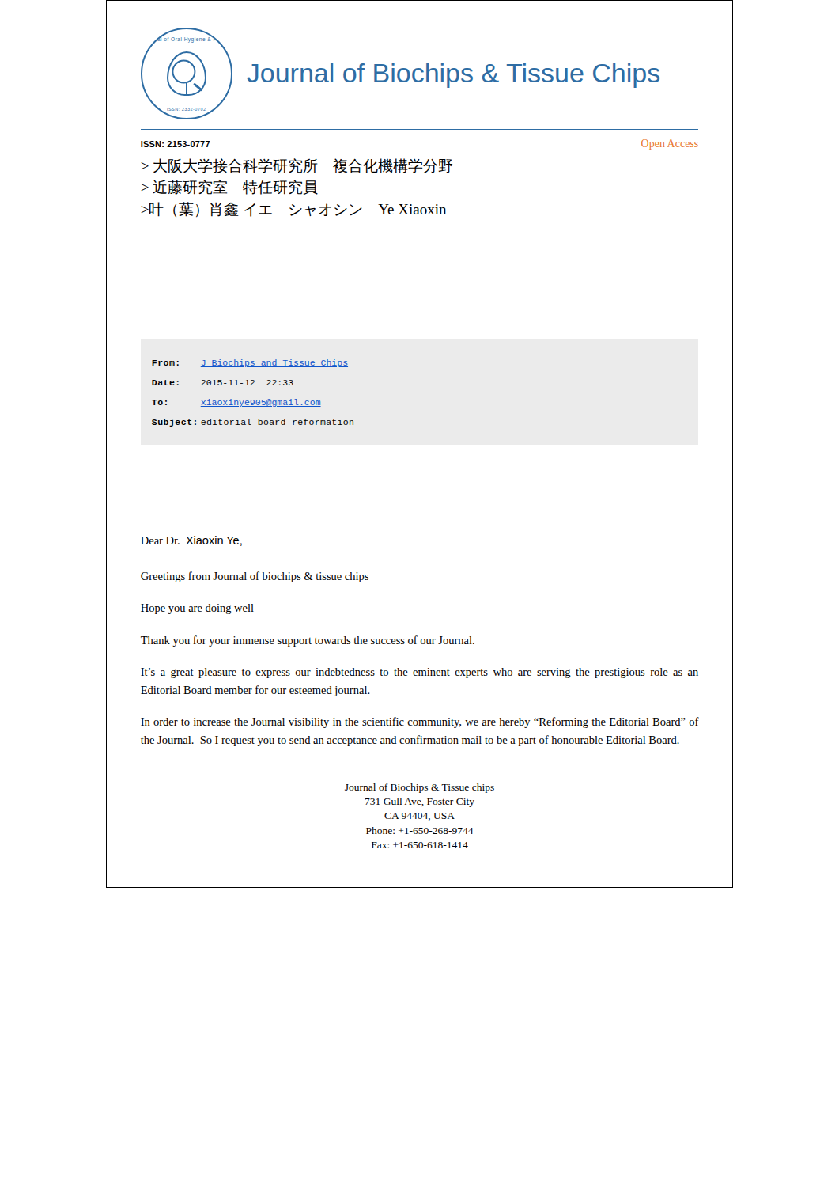Journal of Oral Hygiene & Health
ISSN: 2332-0702
Journal of Biochips & Tissue Chips
ISSN: 2153-0777
Open Access
> 大阪大学接合科学研究所　複合化機構学分野
> 近藤研究室　特任研究員
>叶（葉）肖鑫 イエ　シャオシン　Ye Xiaoxin
| From: | J Biochips and Tissue Chips |
| Date: | 2015-11-12 22:33 |
| To: | xiaoxinye905@gmail.com |
| Subject: | editorial board reformation |
Dear Dr. Xiaoxin Ye,
Greetings from Journal of biochips & tissue chips
Hope you are doing well
Thank you for your immense support towards the success of our Journal.
It’s a great pleasure to express our indebtedness to the eminent experts who are serving the prestigious role as an Editorial Board member for our esteemed journal.
In order to increase the Journal visibility in the scientific community, we are hereby “Reforming the Editorial Board” of the Journal. So I request you to send an acceptance and confirmation mail to be a part of honourable Editorial Board.
Journal of Biochips & Tissue chips
731 Gull Ave, Foster City
CA 94404, USA
Phone: +1-650-268-9744
Fax: +1-650-618-1414